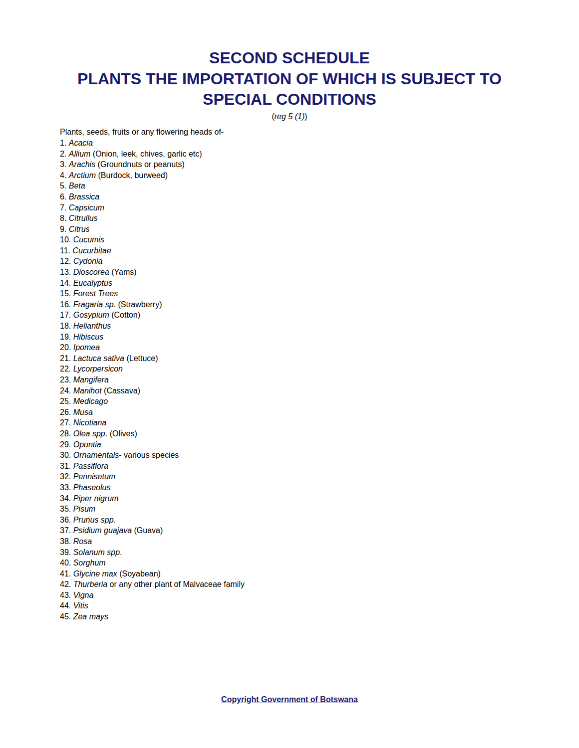SECOND SCHEDULE
PLANTS THE IMPORTATION OF WHICH IS SUBJECT TO SPECIAL CONDITIONS
(reg 5 (1))
Plants, seeds, fruits or any flowering heads of-
1. Acacia
2. Allium (Onion, leek, chives, garlic etc)
3. Arachis (Groundnuts or peanuts)
4. Arctium (Burdock, burweed)
5. Beta
6. Brassica
7. Capsicum
8. Citrullus
9. Citrus
10. Cucumis
11. Cucurbitae
12. Cydonia
13. Dioscorea (Yams)
14. Eucalyptus
15. Forest Trees
16. Fragaria sp. (Strawberry)
17. Gosypium (Cotton)
18. Helianthus
19. Hibiscus
20. Ipomea
21. Lactuca sativa (Lettuce)
22. Lycorpersicon
23. Mangifera
24. Manihot (Cassava)
25. Medicago
26. Musa
27. Nicotiana
28. Olea spp. (Olives)
29. Opuntia
30. Ornamentals- various species
31. Passiflora
32. Pennisetum
33. Phaseolus
34. Piper nigrum
35. Pisum
36. Prunus spp.
37. Psidium guajava (Guava)
38. Rosa
39. Solanum spp.
40. Sorghum
41. Glycine max (Soyabean)
42. Thurberia or any other plant of Malvaceae family
43. Vigna
44. Vitis
45. Zea mays
Copyright Government of Botswana